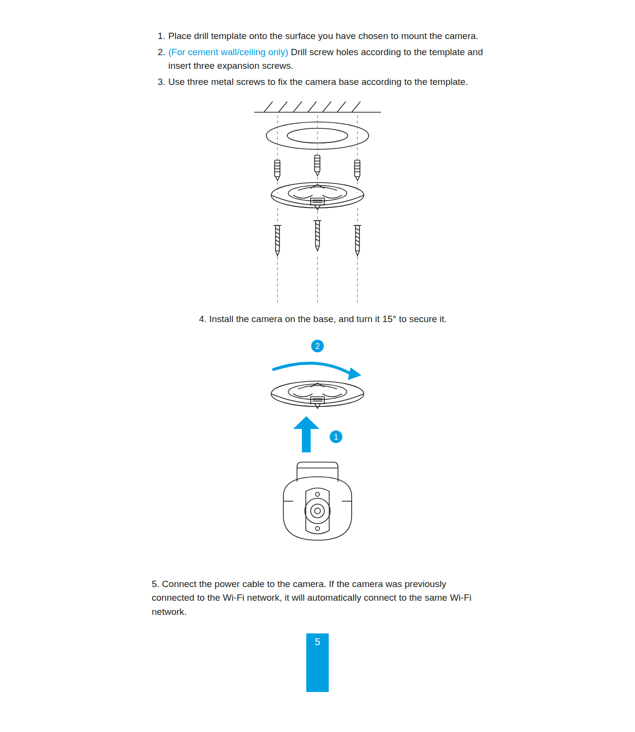Place drill template onto the surface you have chosen to mount the camera.
(For cement wall/ceiling only) Drill screw holes according to the template and insert three expansion screws.
Use three metal screws to fix the camera base according to the template.
4. Install the camera on the base, and turn it 15° to secure it.
2 1
5. Connect the power cable to the camera. If the camera was previously connected to the Wi-Fi network, it will automatically connect to the same Wi-Fi network.
5